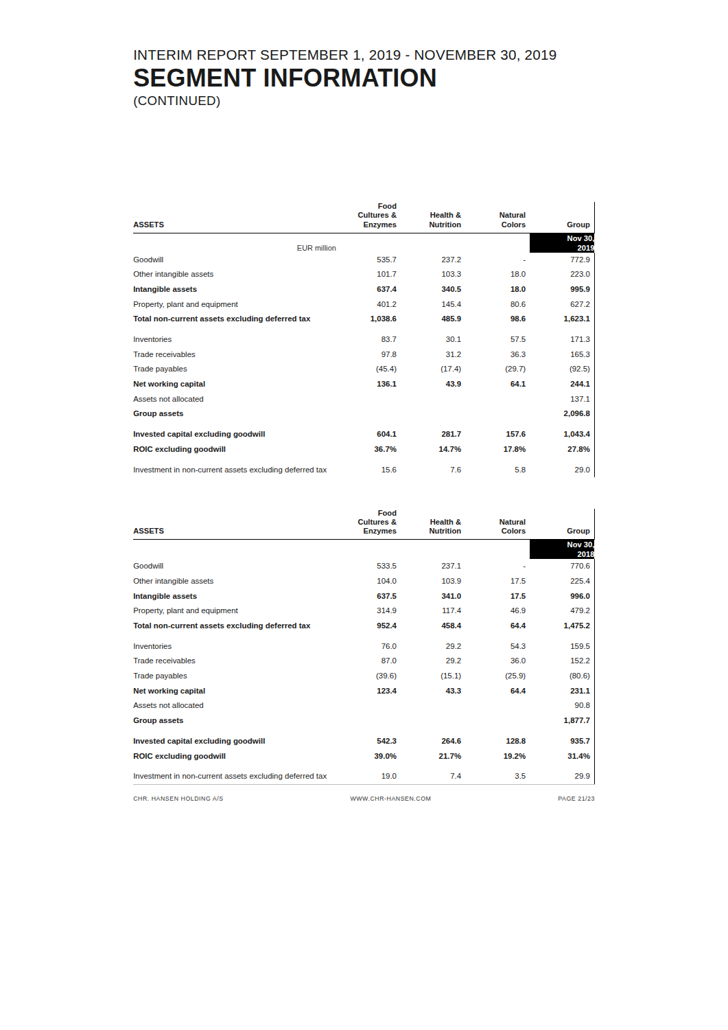INTERIM REPORT SEPTEMBER 1, 2019 - NOVEMBER 30, 2019
SEGMENT INFORMATION
(CONTINUED)
| EUR million | | | | Nov 30, 2019 |
| ASSETS | Food Cultures & Enzymes | Health & Nutrition | Natural Colors | Group |
| Goodwill | 535.7 | 237.2 | - | 772.9 |
| Other intangible assets | 101.7 | 103.3 | 18.0 | 223.0 |
| Intangible assets | 637.4 | 340.5 | 18.0 | 995.9 |
| Property, plant and equipment | 401.2 | 145.4 | 80.6 | 627.2 |
| Total non-current assets excluding deferred tax | 1,038.6 | 485.9 | 98.6 | 1,623.1 |
| Inventories | 83.7 | 30.1 | 57.5 | 171.3 |
| Trade receivables | 97.8 | 31.2 | 36.3 | 165.3 |
| Trade payables | (45.4) | (17.4) | (29.7) | (92.5) |
| Net working capital | 136.1 | 43.9 | 64.1 | 244.1 |
| Assets not allocated | | | | 137.1 |
| Group assets | | | | 2,096.8 |
| Invested capital excluding goodwill | 604.1 | 281.7 | 157.6 | 1,043.4 |
| ROIC excluding goodwill | 36.7% | 14.7% | 17.8% | 27.8% |
| Investment in non-current assets excluding deferred tax | 15.6 | 7.6 | 5.8 | 29.0 |
| | | | | Nov 30, 2018 |
| ASSETS | Food Cultures & Enzymes | Health & Nutrition | Natural Colors | Group |
| Goodwill | 533.5 | 237.1 | - | 770.6 |
| Other intangible assets | 104.0 | 103.9 | 17.5 | 225.4 |
| Intangible assets | 637.5 | 341.0 | 17.5 | 996.0 |
| Property, plant and equipment | 314.9 | 117.4 | 46.9 | 479.2 |
| Total non-current assets excluding deferred tax | 952.4 | 458.4 | 64.4 | 1,475.2 |
| Inventories | 76.0 | 29.2 | 54.3 | 159.5 |
| Trade receivables | 87.0 | 29.2 | 36.0 | 152.2 |
| Trade payables | (39.6) | (15.1) | (25.9) | (80.6) |
| Net working capital | 123.4 | 43.3 | 64.4 | 231.1 |
| Assets not allocated | | | | 90.8 |
| Group assets | | | | 1,877.7 |
| Invested capital excluding goodwill | 542.3 | 264.6 | 128.8 | 935.7 |
| ROIC excluding goodwill | 39.0% | 21.7% | 19.2% | 31.4% |
| Investment in non-current assets excluding deferred tax | 19.0 | 7.4 | 3.5 | 29.9 |
CHR. HANSEN HOLDING A/S
WWW.CHR-HANSEN.COM
PAGE 21/23